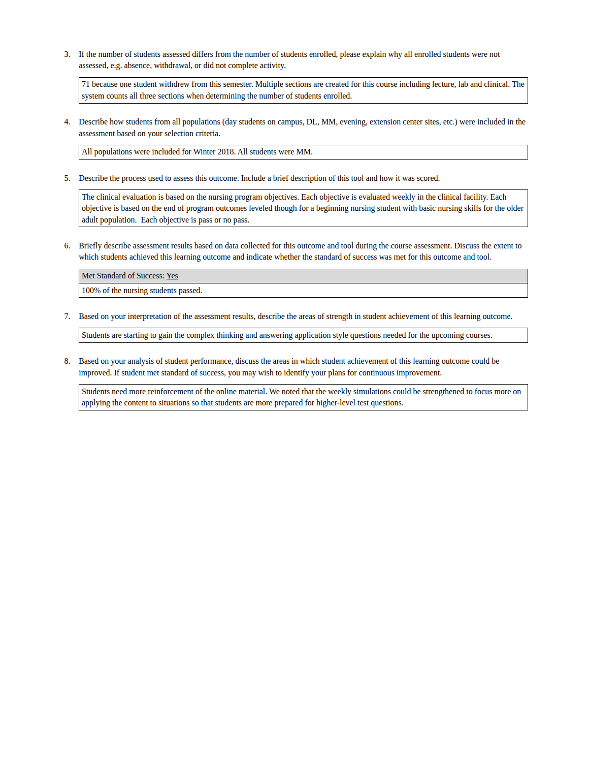If the number of students assessed differs from the number of students enrolled, please explain why all enrolled students were not assessed, e.g. absence, withdrawal, or did not complete activity.
71 because one student withdrew from this semester. Multiple sections are created for this course including lecture, lab and clinical. The system counts all three sections when determining the number of students enrolled.
Describe how students from all populations (day students on campus, DL, MM, evening, extension center sites, etc.) were included in the assessment based on your selection criteria.
All populations were included for Winter 2018. All students were MM.
Describe the process used to assess this outcome. Include a brief description of this tool and how it was scored.
The clinical evaluation is based on the nursing program objectives. Each objective is evaluated weekly in the clinical facility. Each objective is based on the end of program outcomes leveled though for a beginning nursing student with basic nursing skills for the older adult population. Each objective is pass or no pass.
Briefly describe assessment results based on data collected for this outcome and tool during the course assessment. Discuss the extent to which students achieved this learning outcome and indicate whether the standard of success was met for this outcome and tool.
Met Standard of Success: Yes
100% of the nursing students passed.
Based on your interpretation of the assessment results, describe the areas of strength in student achievement of this learning outcome.
Students are starting to gain the complex thinking and answering application style questions needed for the upcoming courses.
Based on your analysis of student performance, discuss the areas in which student achievement of this learning outcome could be improved. If student met standard of success, you may wish to identify your plans for continuous improvement.
Students need more reinforcement of the online material. We noted that the weekly simulations could be strengthened to focus more on applying the content to situations so that students are more prepared for higher-level test questions.